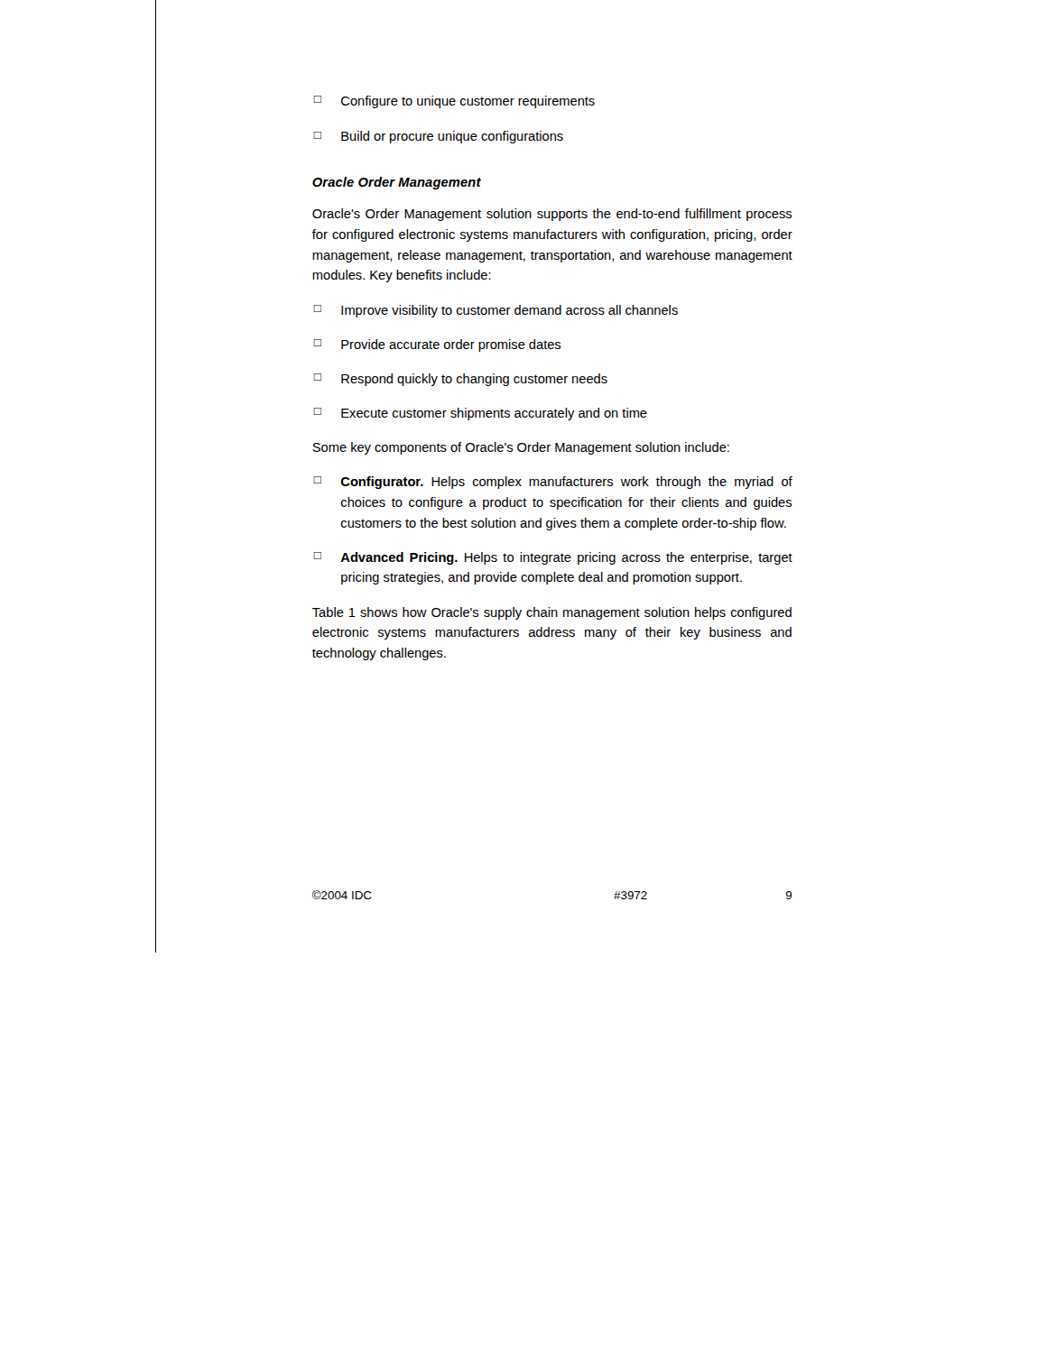Configure to unique customer requirements
Build or procure unique configurations
Oracle Order Management
Oracle's Order Management solution supports the end-to-end fulfillment process for configured electronic systems manufacturers with configuration, pricing, order management, release management, transportation, and warehouse management modules. Key benefits include:
Improve visibility to customer demand across all channels
Provide accurate order promise dates
Respond quickly to changing customer needs
Execute customer shipments accurately and on time
Some key components of Oracle's Order Management solution include:
Configurator. Helps complex manufacturers work through the myriad of choices to configure a product to specification for their clients and guides customers to the best solution and gives them a complete order-to-ship flow.
Advanced Pricing. Helps to integrate pricing across the enterprise, target pricing strategies, and provide complete deal and promotion support.
Table 1 shows how Oracle's supply chain management solution helps configured electronic systems manufacturers address many of their key business and technology challenges.
©2004 IDC #3972 9